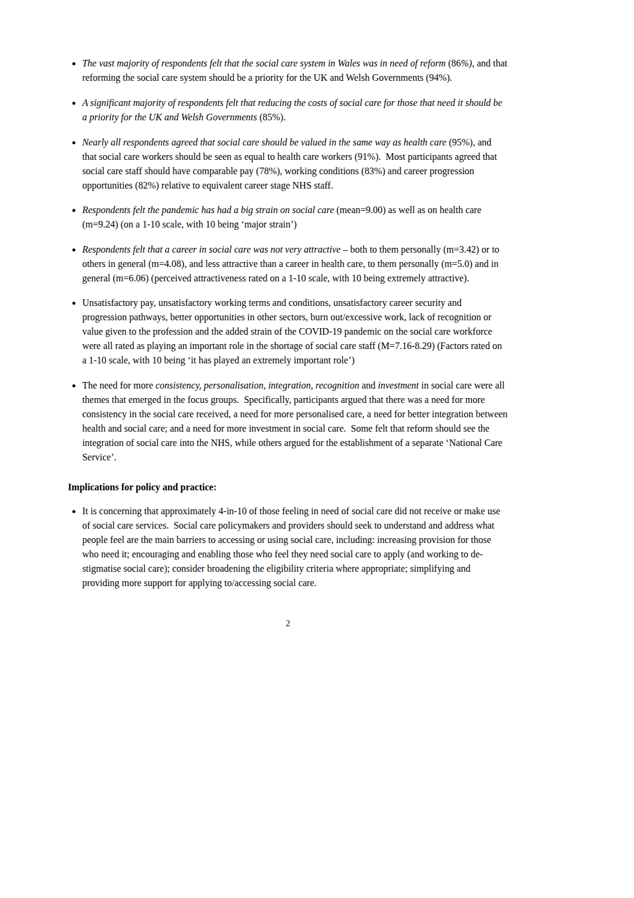The vast majority of respondents felt that the social care system in Wales was in need of reform (86%), and that reforming the social care system should be a priority for the UK and Welsh Governments (94%).
A significant majority of respondents felt that reducing the costs of social care for those that need it should be a priority for the UK and Welsh Governments (85%).
Nearly all respondents agreed that social care should be valued in the same way as health care (95%), and that social care workers should be seen as equal to health care workers (91%). Most participants agreed that social care staff should have comparable pay (78%), working conditions (83%) and career progression opportunities (82%) relative to equivalent career stage NHS staff.
Respondents felt the pandemic has had a big strain on social care (mean=9.00) as well as on health care (m=9.24) (on a 1-10 scale, with 10 being ‘major strain’)
Respondents felt that a career in social care was not very attractive – both to them personally (m=3.42) or to others in general (m=4.08), and less attractive than a career in health care, to them personally (m=5.0) and in general (m=6.06) (perceived attractiveness rated on a 1-10 scale, with 10 being extremely attractive).
Unsatisfactory pay, unsatisfactory working terms and conditions, unsatisfactory career security and progression pathways, better opportunities in other sectors, burn out/excessive work, lack of recognition or value given to the profession and the added strain of the COVID-19 pandemic on the social care workforce were all rated as playing an important role in the shortage of social care staff (M=7.16-8.29) (Factors rated on a 1-10 scale, with 10 being ‘it has played an extremely important role’)
The need for more consistency, personalisation, integration, recognition and investment in social care were all themes that emerged in the focus groups. Specifically, participants argued that there was a need for more consistency in the social care received, a need for more personalised care, a need for better integration between health and social care; and a need for more investment in social care. Some felt that reform should see the integration of social care into the NHS, while others argued for the establishment of a separate ‘National Care Service’.
Implications for policy and practice:
It is concerning that approximately 4-in-10 of those feeling in need of social care did not receive or make use of social care services. Social care policymakers and providers should seek to understand and address what people feel are the main barriers to accessing or using social care, including: increasing provision for those who need it; encouraging and enabling those who feel they need social care to apply (and working to de-stigmatise social care); consider broadening the eligibility criteria where appropriate; simplifying and providing more support for applying to/accessing social care.
2